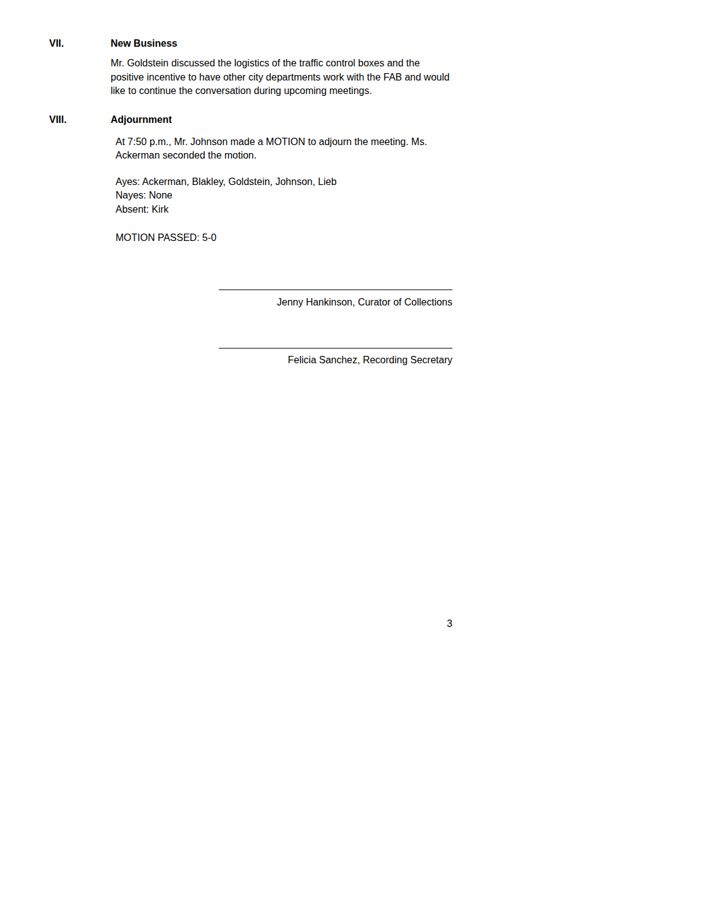VII.
New Business
Mr. Goldstein discussed the logistics of the traffic control boxes and the positive incentive to have other city departments work with the FAB and would like to continue the conversation during upcoming meetings.
VIII.
Adjournment
At 7:50 p.m., Mr. Johnson made a MOTION to adjourn the meeting. Ms. Ackerman seconded the motion.
Ayes: Ackerman, Blakley, Goldstein, Johnson, Lieb
Nayes: None
Absent: Kirk
MOTION PASSED: 5-0
Jenny Hankinson, Curator of Collections
Felicia Sanchez, Recording Secretary
3